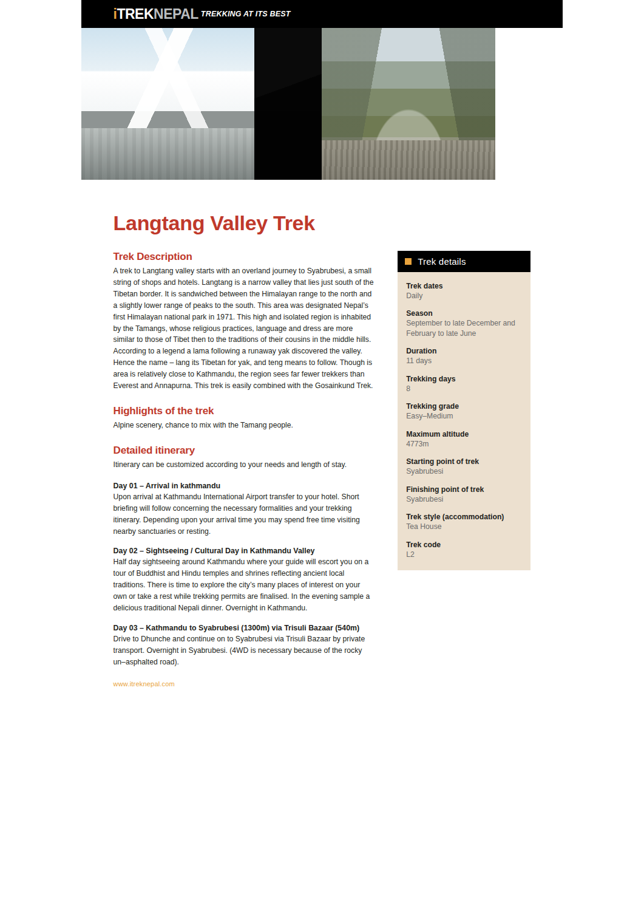iTREK NEPAL
TREKKING AT ITS BEST
Langtang Valley Trek
Trek Description
A trek to Langtang valley starts with an overland journey to Syabrubesi, a small string of shops and hotels. Langtang is a narrow valley that lies just south of the Tibetan border. It is sandwiched between the Himalayan range to the north and a slightly lower range of peaks to the south. This area was designated Nepal’s first Himalayan national park in 1971. This high and isolated region is inhabited by the Tamangs, whose religious practices, language and dress are more similar to those of Tibet then to the traditions of their cousins in the middle hills. According to a legend a lama following a runaway yak discovered the valley. Hence the name – lang its Tibetan for yak, and teng means to follow. Though is area is relatively close to Kathmandu, the region sees far fewer trekkers than Everest and Annapurna. This trek is easily combined with the Gosainkund Trek.
Highlights of the trek
Alpine scenery, chance to mix with the Tamang people.
Detailed itinerary
Itinerary can be customized according to your needs and length of stay.
Day 01 – Arrival in kathmandu
Upon arrival at Kathmandu International Airport transfer to your hotel. Short briefing will follow concerning the necessary formalities and your trekking itinerary. Depending upon your arrival time you may spend free time visiting nearby sanctuaries or resting.
Day 02 – Sightseeing / Cultural Day in Kathmandu Valley
Half day sightseeing around Kathmandu where your guide will escort you on a tour of Buddhist and Hindu temples and shrines reflecting ancient local traditions. There is time to explore the city’s many places of interest on your own or take a rest while trekking permits are finalised. In the evening sample a delicious traditional Nepali dinner. Overnight in Kathmandu.
Day 03 – Kathmandu to Syabrubesi (1300m) via Trisuli Bazaar (540m)
Drive to Dhunche and continue on to Syabrubesi via Trisuli Bazaar by private transport. Overnight in Syabrubesi. (4WD is necessary because of the rocky un–asphalted road).
Trek details
Trek dates
Daily
Season
September to late December and February to late June
Duration
11 days
Trekking days
8
Trekking grade
Easy–Medium
Maximum altitude
4773m
Starting point of trek
Syabrubesi
Finishing point of trek
Syabrubesi
Trek style (accommodation)
Tea House
Trek code
L2
www.itreknepal.com